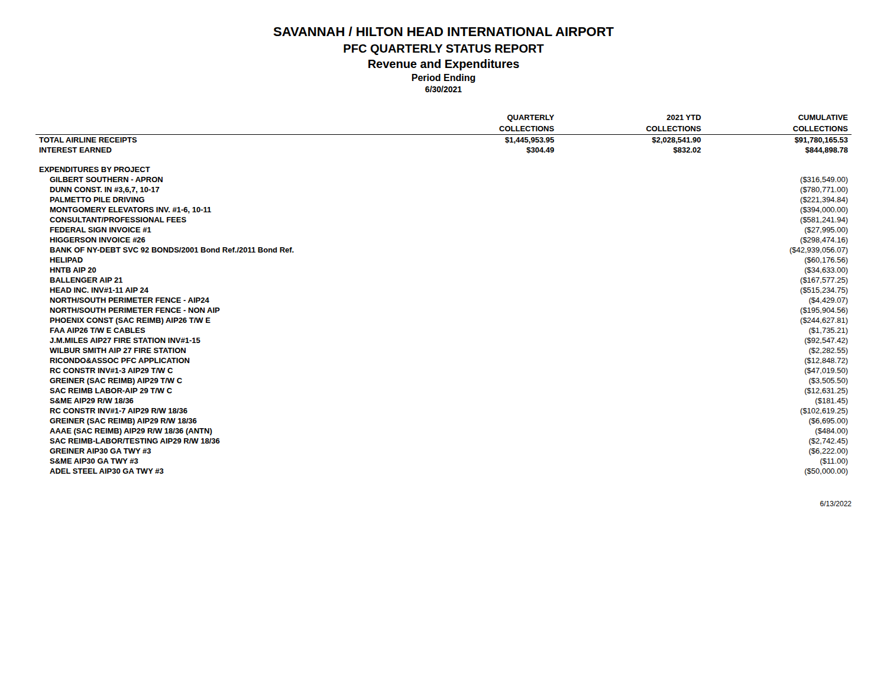SAVANNAH / HILTON HEAD INTERNATIONAL AIRPORT
PFC QUARTERLY STATUS REPORT
Revenue and Expenditures
Period Ending
6/30/2021
| | QUARTERLY | 2021 YTD | CUMULATIVE |
| --- | --- | --- | --- |
| | COLLECTIONS | COLLECTIONS | COLLECTIONS |
| TOTAL AIRLINE RECEIPTS | $1,445,953.95 | $2,028,541.90 | $91,780,165.53 |
| INTEREST EARNED | $304.49 | $832.02 | $844,898.78 |
| EXPENDITURES BY PROJECT | | | |
| GILBERT SOUTHERN - APRON | | | ($316,549.00) |
| DUNN CONST. IN #3,6,7, 10-17 | | | ($780,771.00) |
| PALMETTO PILE DRIVING | | | ($221,394.84) |
| MONTGOMERY ELEVATORS INV. #1-6, 10-11 | | | ($394,000.00) |
| CONSULTANT/PROFESSIONAL FEES | | | ($581,241.94) |
| FEDERAL SIGN INVOICE #1 | | | ($27,995.00) |
| HIGGERSON INVOICE #26 | | | ($298,474.16) |
| BANK OF NY-DEBT SVC 92 BONDS/2001 Bond Ref./2011 Bond Ref. | | | ($42,939,056.07) |
| HELIPAD | | | ($60,176.56) |
| HNTB AIP 20 | | | ($34,633.00) |
| BALLENGER AIP 21 | | | ($167,577.25) |
| HEAD INC. INV#1-11 AIP 24 | | | ($515,234.75) |
| NORTH/SOUTH PERIMETER FENCE - AIP24 | | | ($4,429.07) |
| NORTH/SOUTH PERIMETER FENCE - NON AIP | | | ($195,904.56) |
| PHOENIX CONST (SAC REIMB) AIP26 T/W E | | | ($244,627.81) |
| FAA AIP26 T/W E CABLES | | | ($1,735.21) |
| J.M.MILES AIP27 FIRE STATION INV#1-15 | | | ($92,547.42) |
| WILBUR SMITH AIP 27 FIRE STATION | | | ($2,282.55) |
| RICONDO&ASSOC PFC APPLICATION | | | ($12,848.72) |
| RC CONSTR INV#1-3 AIP29 T/W C | | | ($47,019.50) |
| GREINER (SAC REIMB) AIP29 T/W C | | | ($3,505.50) |
| SAC REIMB LABOR-AIP 29 T/W C | | | ($12,631.25) |
| S&ME AIP29 R/W 18/36 | | | ($181.45) |
| RC CONSTR INV#1-7 AIP29 R/W 18/36 | | | ($102,619.25) |
| GREINER (SAC REIMB) AIP29 R/W 18/36 | | | ($6,695.00) |
| AAAE (SAC REIMB) AIP29 R/W 18/36 (ANTN) | | | ($484.00) |
| SAC REIMB-LABOR/TESTING AIP29 R/W 18/36 | | | ($2,742.45) |
| GREINER AIP30 GA TWY #3 | | | ($6,222.00) |
| S&ME AIP30 GA TWY #3 | | | ($11.00) |
| ADEL STEEL AIP30 GA TWY #3 | | | ($50,000.00) |
6/13/2022